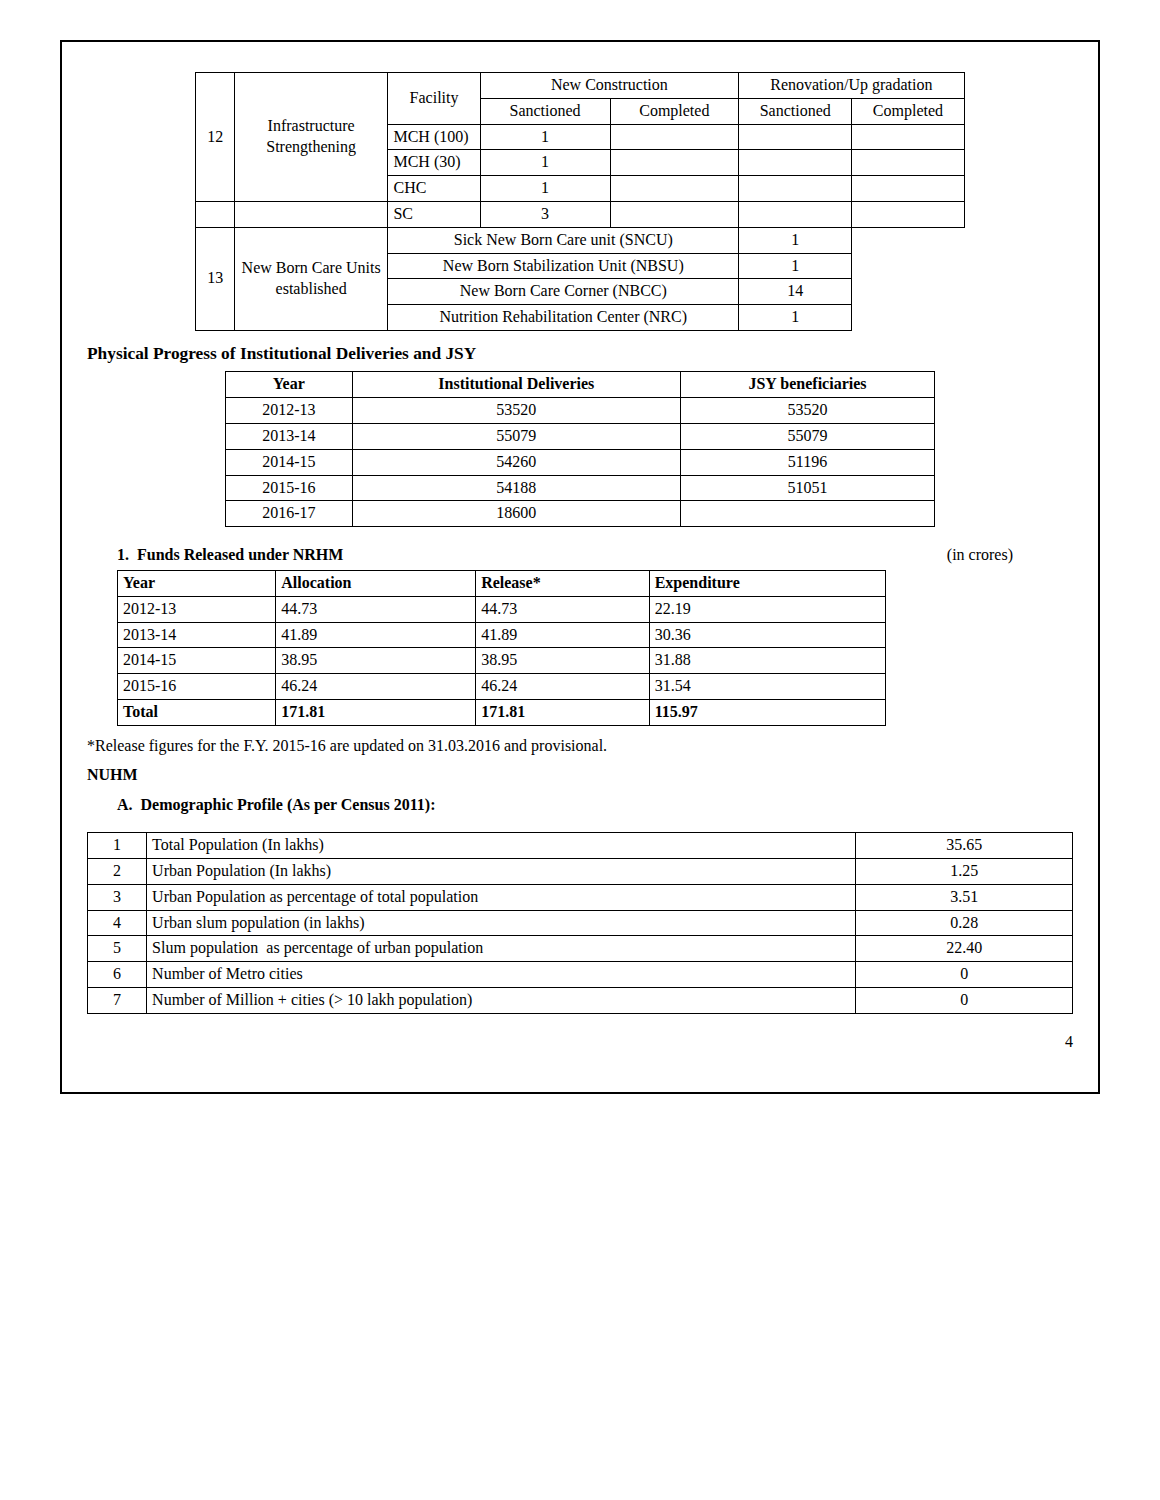| 12 | Infrastructure Strengthening | Facility | New Construction | Renovation/Up gradation |
| Sanctioned | Completed | Sanctioned | Completed |
| MCH (100) | 1 | | | |
| MCH (30) | 1 | | | |
| CHC | 1 | | | |
| | | SC | 3 | | | |
| 13 | New Born Care Units established | Sick New Born Care unit (SNCU) | 1 | |
| New Born Stabilization Unit (NBSU) | 1 | |
| New Born Care Corner (NBCC) | 14 | |
| Nutrition Rehabilitation Center (NRC) | 1 | |
Physical Progress of Institutional Deliveries and JSY
| Year | Institutional Deliveries | JSY beneficiaries |
| --- | --- | --- |
| 2012-13 | 53520 | 53520 |
| 2013-14 | 55079 | 55079 |
| 2014-15 | 54260 | 51196 |
| 2015-16 | 54188 | 51051 |
| 2016-17 | 18600 | |
1. Funds Released under NRHM (in crores)
| Year | Allocation | Release* | Expenditure |
| --- | --- | --- | --- |
| 2012-13 | 44.73 | 44.73 | 22.19 |
| 2013-14 | 41.89 | 41.89 | 30.36 |
| 2014-15 | 38.95 | 38.95 | 31.88 |
| 2015-16 | 46.24 | 46.24 | 31.54 |
| Total | 171.81 | 171.81 | 115.97 |
*Release figures for the F.Y. 2015-16 are updated on 31.03.2016 and provisional.
NUHM
A. Demographic Profile (As per Census 2011):
| 1 | Total Population (In lakhs) | 35.65 |
| 2 | Urban Population (In lakhs) | 1.25 |
| 3 | Urban Population as percentage of total population | 3.51 |
| 4 | Urban slum population (in lakhs) | 0.28 |
| 5 | Slum population as percentage of urban population | 22.40 |
| 6 | Number of Metro cities | 0 |
| 7 | Number of Million + cities (> 10 lakh population) | 0 |
4